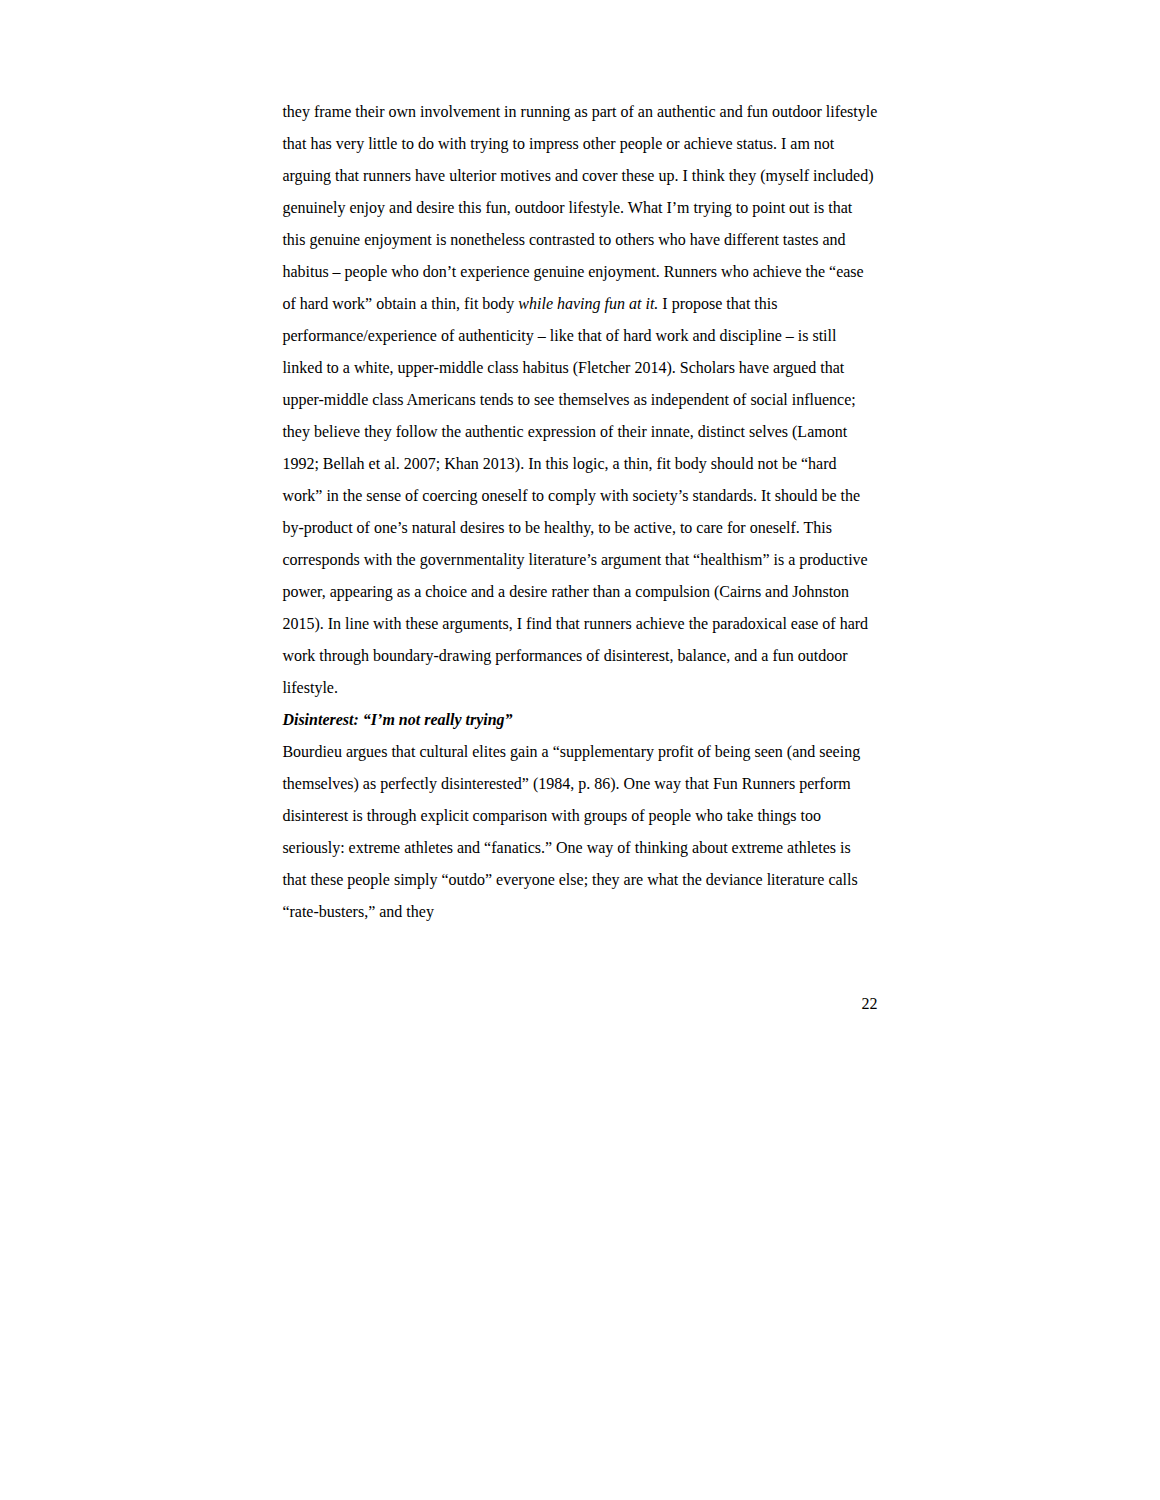they frame their own involvement in running as part of an authentic and fun outdoor lifestyle that has very little to do with trying to impress other people or achieve status. I am not arguing that runners have ulterior motives and cover these up. I think they (myself included) genuinely enjoy and desire this fun, outdoor lifestyle. What I’m trying to point out is that this genuine enjoyment is nonetheless contrasted to others who have different tastes and habitus – people who don’t experience genuine enjoyment. Runners who achieve the “ease of hard work” obtain a thin, fit body while having fun at it. I propose that this performance/experience of authenticity – like that of hard work and discipline – is still linked to a white, upper-middle class habitus (Fletcher 2014). Scholars have argued that upper-middle class Americans tends to see themselves as independent of social influence; they believe they follow the authentic expression of their innate, distinct selves (Lamont 1992; Bellah et al. 2007; Khan 2013). In this logic, a thin, fit body should not be “hard work” in the sense of coercing oneself to comply with society’s standards. It should be the by-product of one’s natural desires to be healthy, to be active, to care for oneself. This corresponds with the governmentality literature’s argument that “healthism” is a productive power, appearing as a choice and a desire rather than a compulsion (Cairns and Johnston 2015). In line with these arguments, I find that runners achieve the paradoxical ease of hard work through boundary-drawing performances of disinterest, balance, and a fun outdoor lifestyle.
Disinterest: “I’m not really trying”
Bourdieu argues that cultural elites gain a “supplementary profit of being seen (and seeing themselves) as perfectly disinterested” (1984, p. 86). One way that Fun Runners perform disinterest is through explicit comparison with groups of people who take things too seriously: extreme athletes and “fanatics.” One way of thinking about extreme athletes is that these people simply “outdo” everyone else; they are what the deviance literature calls “rate-busters,” and they
22